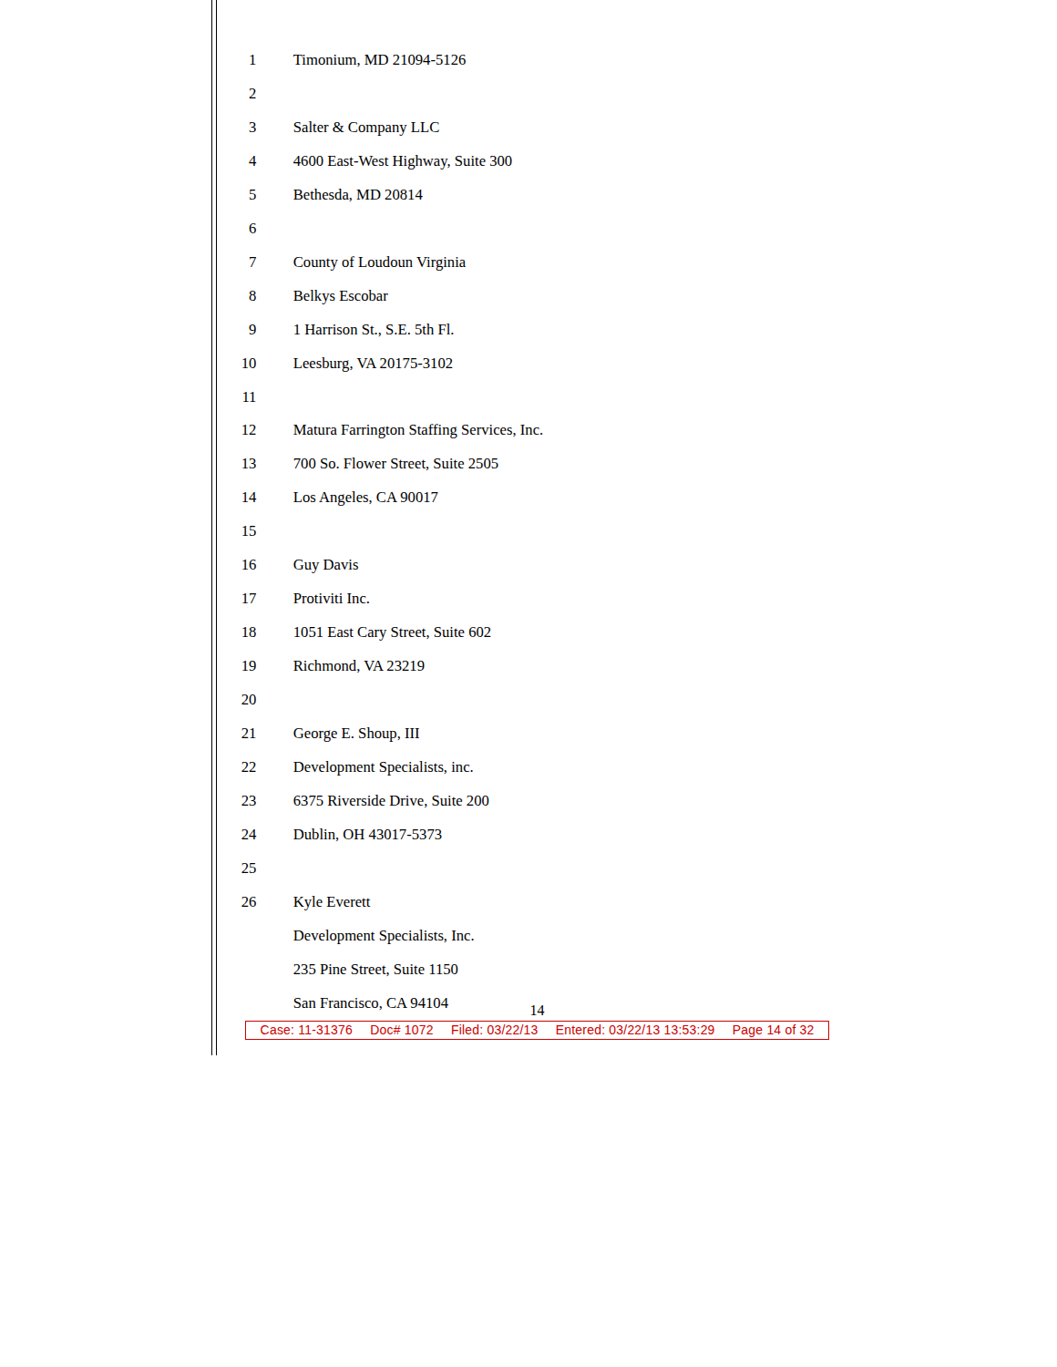1
2
3
4
5
6
7
8
9
10
11
12
13
14
15
16
17
18
19
20
21
22
23
24
25
26
Timonium, MD 21094-5126
Salter & Company LLC
4600 East-West Highway, Suite 300
Bethesda, MD 20814
County of Loudoun Virginia
Belkys Escobar
1 Harrison St., S.E. 5th Fl.
Leesburg, VA 20175-3102
Matura Farrington Staffing Services, Inc.
700 So. Flower Street, Suite 2505
Los Angeles, CA 90017
Guy Davis
Protiviti Inc.
1051 East Cary Street, Suite 602
Richmond, VA 23219
George E. Shoup, III
Development Specialists, inc.
6375 Riverside Drive, Suite 200
Dublin, OH 43017-5373
Kyle Everett
Development Specialists, Inc.
235 Pine Street, Suite 1150
San Francisco, CA 94104
14
Case: 11-31376 Doc# 1072 Filed: 03/22/13 Entered: 03/22/13 13:53:29 Page 14 of 32